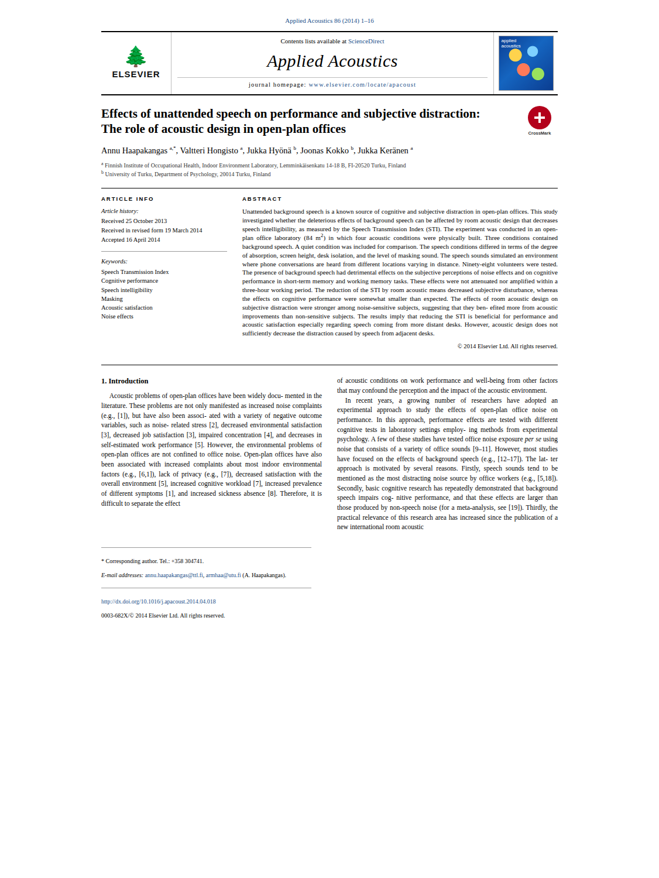Applied Acoustics 86 (2014) 1–16
🌲 ELSEVIER
Contents lists available at ScienceDirect
Applied Acoustics
journal homepage: www.elsevier.com/locate/apacoust
Effects of unattended speech on performance and subjective distraction:
The role of acoustic design in open-plan offices CrossMark
Annu Haapakangas a,*, Valtteri Hongisto a, Jukka Hyönä b, Joonas Kokko b, Jukka Keränen a
a Finnish Institute of Occupational Health, Indoor Environment Laboratory, Lemminkäisenkatu 14-18 B, FI-20520 Turku, Finland
b University of Turku, Department of Psychology, 20014 Turku, Finland
Article info
Article history:
Received 25 October 2013
Received in revised form 19 March 2014
Accepted 16 April 2014
Keywords:
Speech Transmission Index
Cognitive performance
Speech intelligibility
Masking
Acoustic satisfaction
Noise effects
Abstract
Unattended background speech is a known source of cognitive and subjective distraction in open-plan offices. This study investigated whether the deleterious effects of background speech can be affected by room acoustic design that decreases speech intelligibility, as measured by the Speech Transmission Index (STI). The experiment was conducted in an open-plan office laboratory (84 m2) in which four acoustic conditions were physically built. Three conditions contained background speech. A quiet condition was included for comparison. The speech conditions differed in terms of the degree of absorption, screen height, desk isolation, and the level of masking sound. The speech sounds simulated an environment where phone conversations are heard from different locations varying in distance. Ninety-eight volunteers were tested. The presence of background speech had detrimental effects on the subjective perceptions of noise effects and on cognitive performance in short-term memory and working memory tasks. These effects were not attenuated nor amplified within a three-hour working period. The reduction of the STI by room acoustic means decreased subjective disturbance, whereas the effects on cognitive performance were somewhat smaller than expected. The effects of room acoustic design on subjective distraction were stronger among noise-sensitive subjects, suggesting that they ben- efited more from acoustic improvements than non-sensitive subjects. The results imply that reducing the STI is beneficial for performance and acoustic satisfaction especially regarding speech coming from more distant desks. However, acoustic design does not sufficiently decrease the distraction caused by speech from adjacent desks.
© 2014 Elsevier Ltd. All rights reserved.
1. Introduction
Acoustic problems of open-plan offices have been widely docu- mented in the literature. These problems are not only manifested as increased noise complaints (e.g., [1]), but have also been associ- ated with a variety of negative outcome variables, such as noise- related stress [2], decreased environmental satisfaction [3], decreased job satisfaction [3], impaired concentration [4], and decreases in self-estimated work performance [5]. However, the environmental problems of open-plan offices are not confined to office noise. Open-plan offices have also been associated with increased complaints about most indoor environmental factors (e.g., [6,1]), lack of privacy (e.g., [7]), decreased satisfaction with the overall environment [5], increased cognitive workload [7], increased prevalence of different symptoms [1], and increased sickness absence [8]. Therefore, it is difficult to separate the effect
of acoustic conditions on work performance and well-being from other factors that may confound the perception and the impact of the acoustic environment.
In recent years, a growing number of researchers have adopted an experimental approach to study the effects of open-plan office noise on performance. In this approach, performance effects are tested with different cognitive tests in laboratory settings employ- ing methods from experimental psychology. A few of these studies have tested office noise exposure per se using noise that consists of a variety of office sounds [9–11]. However, most studies have focused on the effects of background speech (e.g., [12–17]). The lat- ter approach is motivated by several reasons. Firstly, speech sounds tend to be mentioned as the most distracting noise source by office workers (e.g., [5,18]). Secondly, basic cognitive research has repeatedly demonstrated that background speech impairs cog- nitive performance, and that these effects are larger than those produced by non-speech noise (for a meta-analysis, see [19]). Thirdly, the practical relevance of this research area has increased since the publication of a new international room acoustic
* Corresponding author. Tel.: +358 304741.
E-mail addresses: annu.haapakangas@ttl.fi, armhaa@utu.fi (A. Haapakangas).
http://dx.doi.org/10.1016/j.apacoust.2014.04.018
0003-682X/© 2014 Elsevier Ltd. All rights reserved.